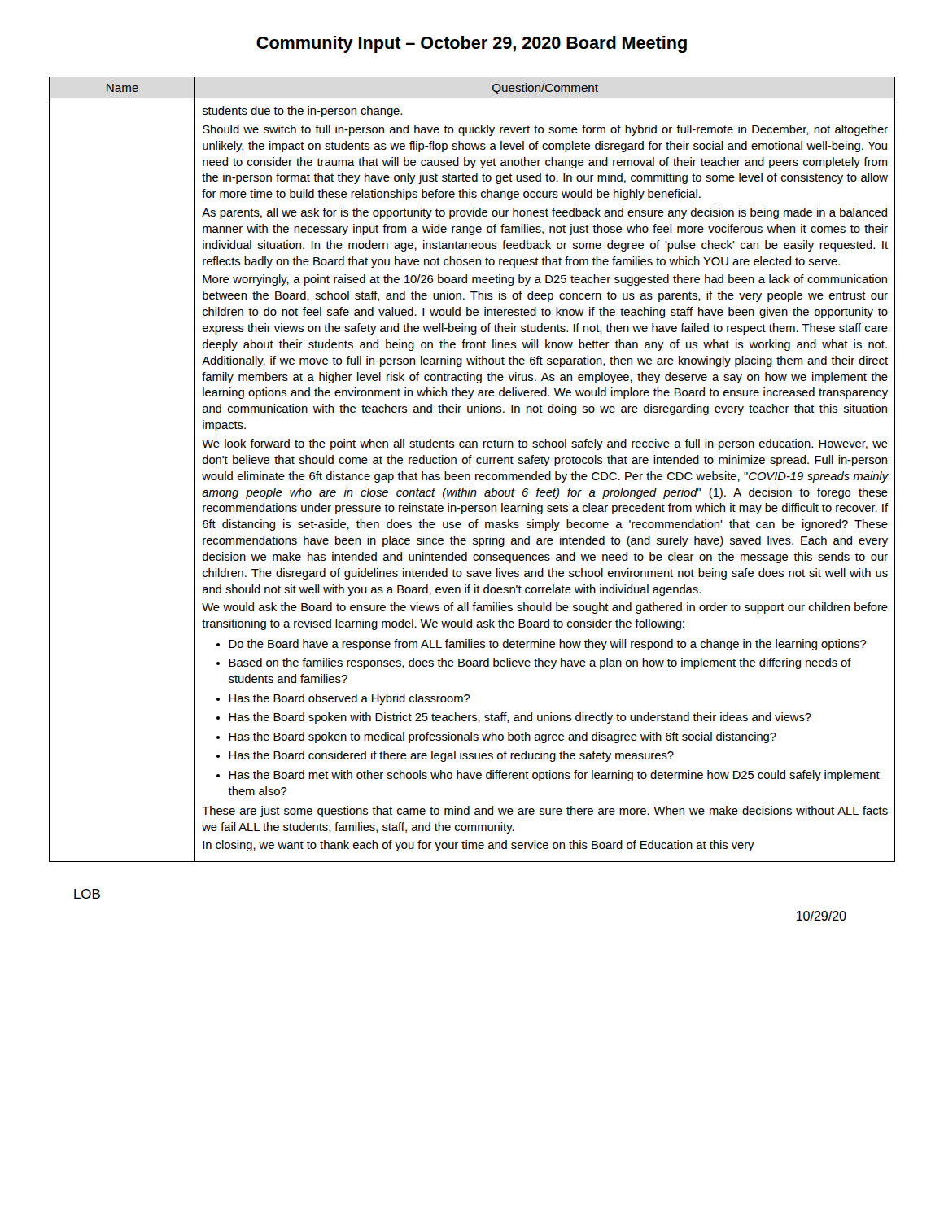Community Input – October 29, 2020 Board Meeting
| Name | Question/Comment |
| --- | --- |
| | students due to the in-person change. Should we switch to full in-person and have to quickly revert to some form of hybrid or full-remote in December, not altogether unlikely, the impact on students as we flip-flop shows a level of complete disregard for their social and emotional well-being. You need to consider the trauma that will be caused by yet another change and removal of their teacher and peers completely from the in-person format that they have only just started to get used to. In our mind, committing to some level of consistency to allow for more time to build these relationships before this change occurs would be highly beneficial. As parents, all we ask for is the opportunity to provide our honest feedback and ensure any decision is being made in a balanced manner with the necessary input from a wide range of families, not just those who feel more vociferous when it comes to their individual situation. In the modern age, instantaneous feedback or some degree of 'pulse check' can be easily requested. It reflects badly on the Board that you have not chosen to request that from the families to which YOU are elected to serve. More worryingly, a point raised at the 10/26 board meeting by a D25 teacher suggested there had been a lack of communication between the Board, school staff, and the union. This is of deep concern to us as parents, if the very people we entrust our children to do not feel safe and valued. I would be interested to know if the teaching staff have been given the opportunity to express their views on the safety and the well-being of their students. If not, then we have failed to respect them. These staff care deeply about their students and being on the front lines will know better than any of us what is working and what is not. Additionally, if we move to full in-person learning without the 6ft separation, then we are knowingly placing them and their direct family members at a higher level risk of contracting the virus. As an employee, they deserve a say on how we implement the learning options and the environment in which they are delivered. We would implore the Board to ensure increased transparency and communication with the teachers and their unions. In not doing so we are disregarding every teacher that this situation impacts. We look forward to the point when all students can return to school safely and receive a full in-person education. However, we don't believe that should come at the reduction of current safety protocols that are intended to minimize spread. Full in-person would eliminate the 6ft distance gap that has been recommended by the CDC. Per the CDC website, " COVID-19 spreads mainly among people who are in close contact (within about 6 feet) for a prolonged period " (1). A decision to forego these recommendations under pressure to reinstate in-person learning sets a clear precedent from which it may be difficult to recover. If 6ft distancing is set-aside, then does the use of masks simply become a 'recommendation' that can be ignored? These recommendations have been in place since the spring and are intended to (and surely have) saved lives. Each and every decision we make has intended and unintended consequences and we need to be clear on the message this sends to our children. The disregard of guidelines intended to save lives and the school environment not being safe does not sit well with us and should not sit well with you as a Board, even if it doesn't correlate with individual agendas. We would ask the Board to ensure the views of all families should be sought and gathered in order to support our children before transitioning to a revised learning model. We would ask the Board to consider the following: Do the Board have a response from ALL families to determine how they will respond to a change in the learning options? Based on the families responses, does the Board believe they have a plan on how to implement the differing needs of students and families? Has the Board observed a Hybrid classroom? Has the Board spoken with District 25 teachers, staff, and unions directly to understand their ideas and views? Has the Board spoken to medical professionals who both agree and disagree with 6ft social distancing? Has the Board considered if there are legal issues of reducing the safety measures? Has the Board met with other schools who have different options for learning to determine how D25 could safely implement them also? These are just some questions that came to mind and we are sure there are more. When we make decisions without ALL facts we fail ALL the students, families, staff, and the community. In closing, we want to thank each of you for your time and service on this Board of Education at this very |
LOB
10/29/20